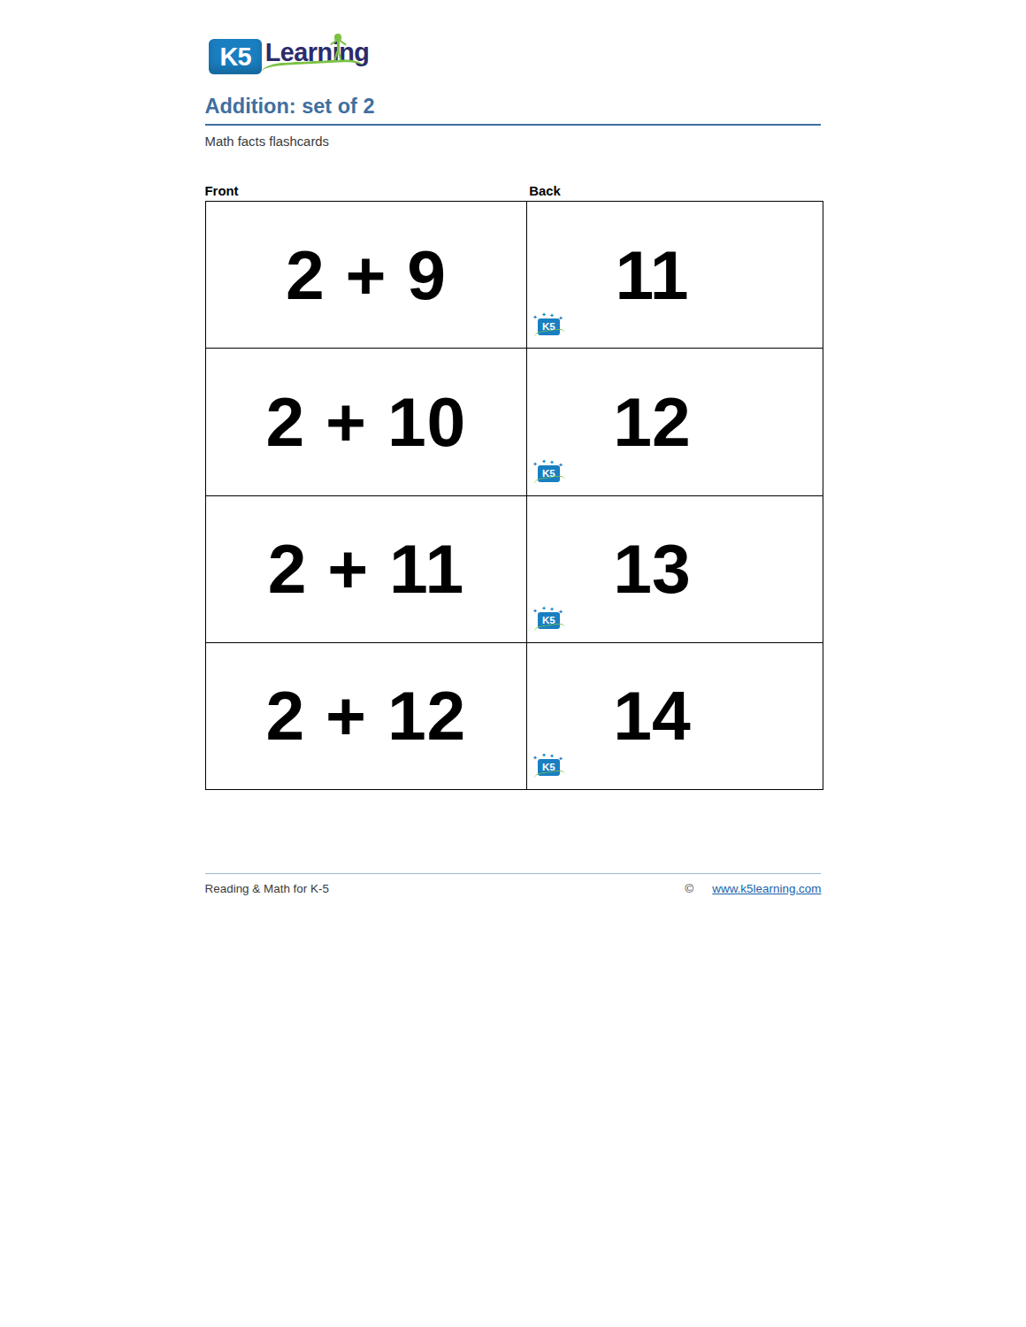K5
Learning
Addition: set of 2
Math facts flashcards
Front Back
| 2 + 9 | 11 ✦ ✦ ✦ ✦ K5 |
| 2 + 10 | 12 ✦ ✦ ✦ ✦ K5 |
| 2 + 11 | 13 ✦ ✦ ✦ ✦ K5 |
| 2 + 12 | 14 ✦ ✦ ✦ ✦ K5 |
Reading & Math for K-5 ©www.k5learning.com